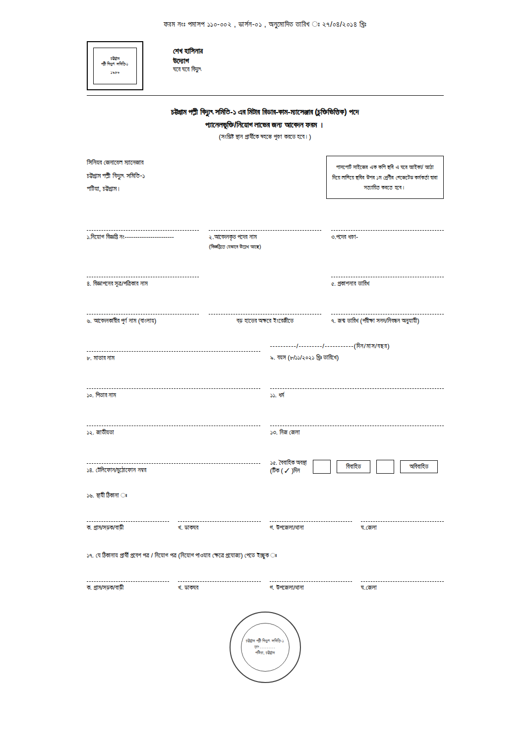ফরম নংঃ পমাসপ ১১০-০০২ , ভার্সন-০১ , অনুমোদিত তারিখ ঃ ২৭/০৪/২০১৪ খ্রিঃ
চট্টগ্রাম
পল্লী বিদ্যুৎ সমিতি-১
১৯৮০
শেখ হাসিনার
উদ্যোগ
ঘরে ঘরে বিদ্যুৎ
চট্টগ্রাম পল্লী বিদ্যুৎ সমিতি-১ এর মিটার রিডার-কাম-ম্যাসেঞ্জার (চুক্তিভিত্তিক) পদে
প্যানেলভূক্তি/নিয়োগ লাভের জন্য আবেদন ফরম ।
(সংশ্লিষ্ট স্থান প্রার্থীকে স্বহস্তে পূরণ করতে হবে।)
সিনিয়র জেনারেল ম্যানেজার
চট্টগ্রাম পল্লী বিদ্যুৎ সমিতি-১
পটিয়া, চট্টগ্রাম।
পাসপোর্ট সাইজের এক কপি ছবি এ ঘরে আইকা/ আঠা দিয়ে লাগিয়ে ছবির উপর ১ম শ্রেণীর গেজেটেড কর্মকর্তা দ্বারা সত্যায়িত করতে হবে।
১.নিয়োগ বিজ্ঞপ্তি নং-----------------------
২.আবেদনকৃত পদের নাম
(বিজ্ঞপ্তিতে যেভাবে উল্লেখ আছে)
৩.পদের ধরণ-
৪. বিজ্ঞাপনের সূত্র/পত্রিকার নাম
৫. প্রকাশনার তারিখ
৬. আবেদনকারীর পূর্ণ নাম (বাংলায়)
বড় হাতের অক্ষরে ইংরেজীতে
৭. জন্ম তারিখ (পরীক্ষা সনদ/নিবন্ধন অনুযায়ী)
৮. মাতার নাম
----------/---------/-----------(দিন/মাস/বছর)
৯. বয়স (৮/১১/২০২১ খ্রিঃ তারিখে)
১০. পিতার নাম
১১. ধর্ম
১২. জাতীয়তা
১৩. নিজ জেলা
১৪. টেলিফোন/মুঠোফোন নম্বর
১৫. বৈবাহিক অবস্থা
(টিক ( ✓ )দিন
বিবাহিত অবিবাহিত
১৬. স্থায়ী ঠিকানা ঃ
ক. গ্রাম/সড়ক/বাড়ী
খ. ডাকঘর
গ. উপজেলা/থানা
ঘ.জেলা
১৭. যে ঠিকানায় প্রার্থী প্রবেশ পত্র / নিয়োগ পত্র (নিয়োগ পাওয়ার ক্ষেত্রে প্রযোজ্য) পেতে ইচ্ছুক ঃ
ক. গ্রাম/সড়ক/বাড়ী
খ. ডাকঘর
গ. উপজেলা/থানা
ঘ.জেলা
চট্টগ্রাম পল্লী বিদ্যুৎ সমিতি-১
তাং.........
পটিয়া, চট্টগ্রাম